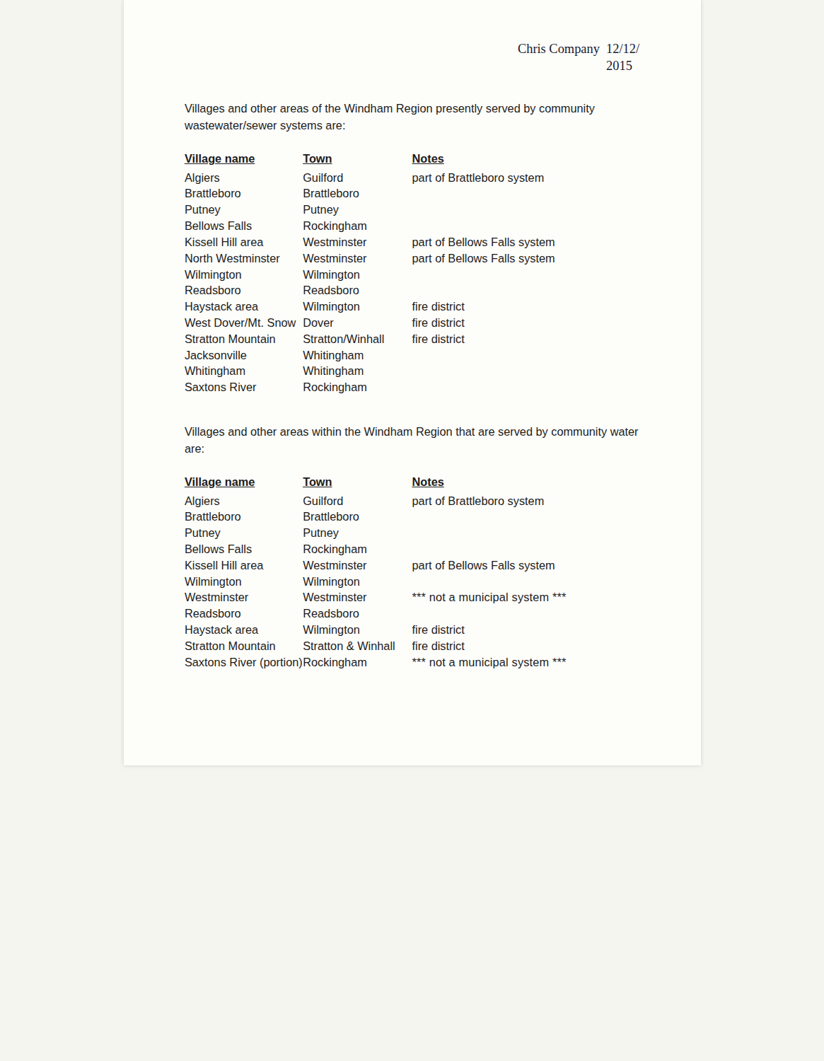Chris Company 12/12/
2015
Villages and other areas of the Windham Region presently served by community wastewater/sewer systems are:
| Village name | Town | Notes |
| --- | --- | --- |
| Algiers | Guilford | part of Brattleboro system |
| Brattleboro | Brattleboro | |
| Putney | Putney | |
| Bellows Falls | Rockingham | |
| Kissell Hill area | Westminster | part of Bellows Falls system |
| North Westminster | Westminster | part of Bellows Falls system |
| Wilmington | Wilmington | |
| Readsboro | Readsboro | |
| Haystack area | Wilmington | fire district |
| West Dover/Mt. Snow | Dover | fire district |
| Stratton Mountain | Stratton/Winhall | fire district |
| Jacksonville | Whitingham | |
| Whitingham | Whitingham | |
| Saxtons River | Rockingham | |
Villages and other areas within the Windham Region that are served by community water are:
| Village name | Town | Notes |
| --- | --- | --- |
| Algiers | Guilford | part of Brattleboro system |
| Brattleboro | Brattleboro | |
| Putney | Putney | |
| Bellows Falls | Rockingham | |
| Kissell Hill area | Westminster | part of Bellows Falls system |
| Wilmington | Wilmington | |
| Westminster | Westminster | *** not a municipal system *** |
| Readsboro | Readsboro | |
| Haystack area | Wilmington | fire district |
| Stratton Mountain | Stratton & Winhall | fire district |
| Saxtons River (portion) | Rockingham | *** not a municipal system *** |